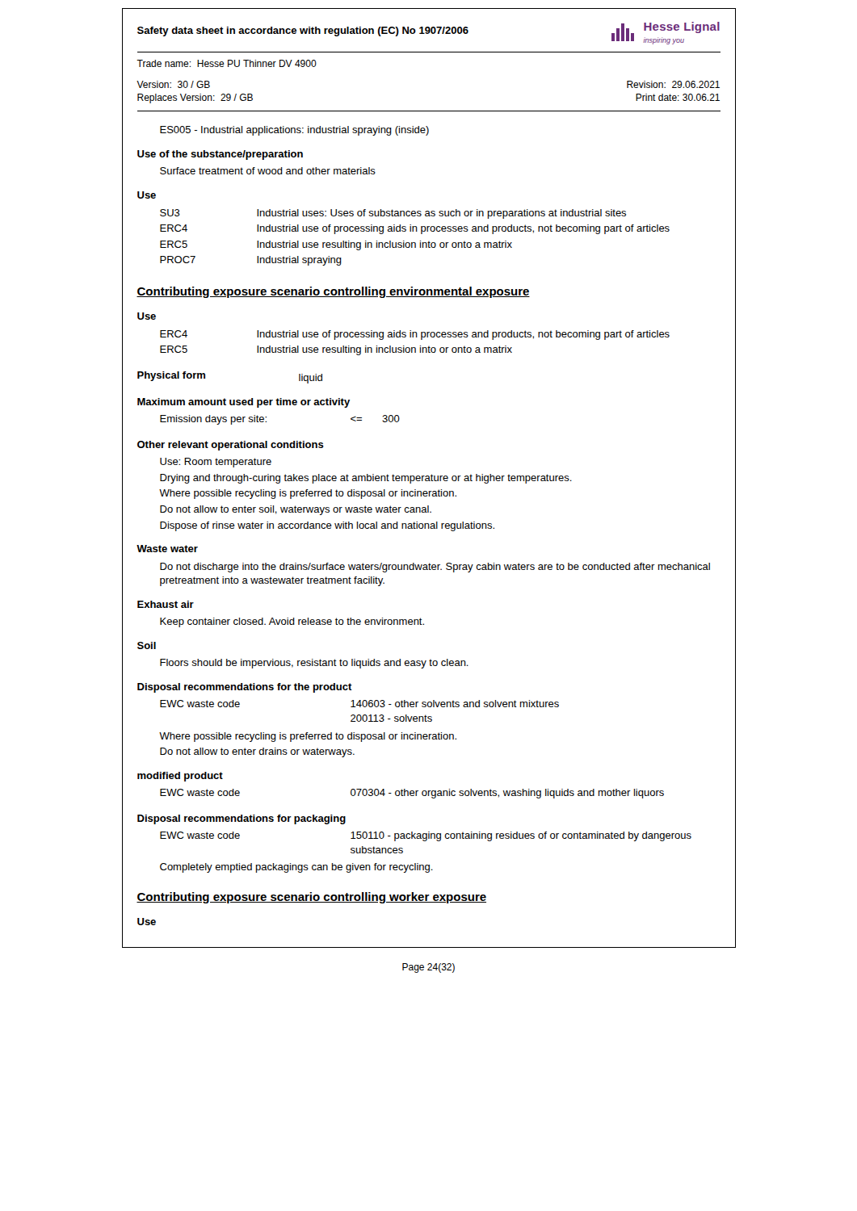Safety data sheet in accordance with regulation (EC) No 1907/2006
Hesse Lignal
inspiring you
Trade name: Hesse PU Thinner DV 4900
Version: 30 / GB Revision: 29.06.2021
Replaces Version: 29 / GB Print date: 30.06.21
ES005 - Industrial applications: industrial spraying (inside)
Use of the substance/preparation
Surface treatment of wood and other materials
Use
| SU3 | Industrial uses: Uses of substances as such or in preparations at industrial sites |
| ERC4 | Industrial use of processing aids in processes and products, not becoming part of articles |
| ERC5 | Industrial use resulting in inclusion into or onto a matrix |
| PROC7 | Industrial spraying |
Contributing exposure scenario controlling environmental exposure
Use
| ERC4 | Industrial use of processing aids in processes and products, not becoming part of articles |
| ERC5 | Industrial use resulting in inclusion into or onto a matrix |
Physical form
liquid
Maximum amount used per time or activity
| Emission days per site: | <= | 300 |
Other relevant operational conditions
Use: Room temperature
Drying and through-curing takes place at ambient temperature or at higher temperatures.
Where possible recycling is preferred to disposal or incineration.
Do not allow to enter soil, waterways or waste water canal.
Dispose of rinse water in accordance with local and national regulations.
Waste water
Do not discharge into the drains/surface waters/groundwater. Spray cabin waters are to be conducted after mechanical pretreatment into a wastewater treatment facility.
Exhaust air
Keep container closed. Avoid release to the environment.
Soil
Floors should be impervious, resistant to liquids and easy to clean.
Disposal recommendations for the product
| EWC waste code | 140603 - other solvents and solvent mixtures 200113 - solvents |
Where possible recycling is preferred to disposal or incineration.
Do not allow to enter drains or waterways.
modified product
| EWC waste code | 070304 - other organic solvents, washing liquids and mother liquors |
Disposal recommendations for packaging
| EWC waste code | 150110 - packaging containing residues of or contaminated by dangerous substances |
Completely emptied packagings can be given for recycling.
Contributing exposure scenario controlling worker exposure
Use
Page 24(32)